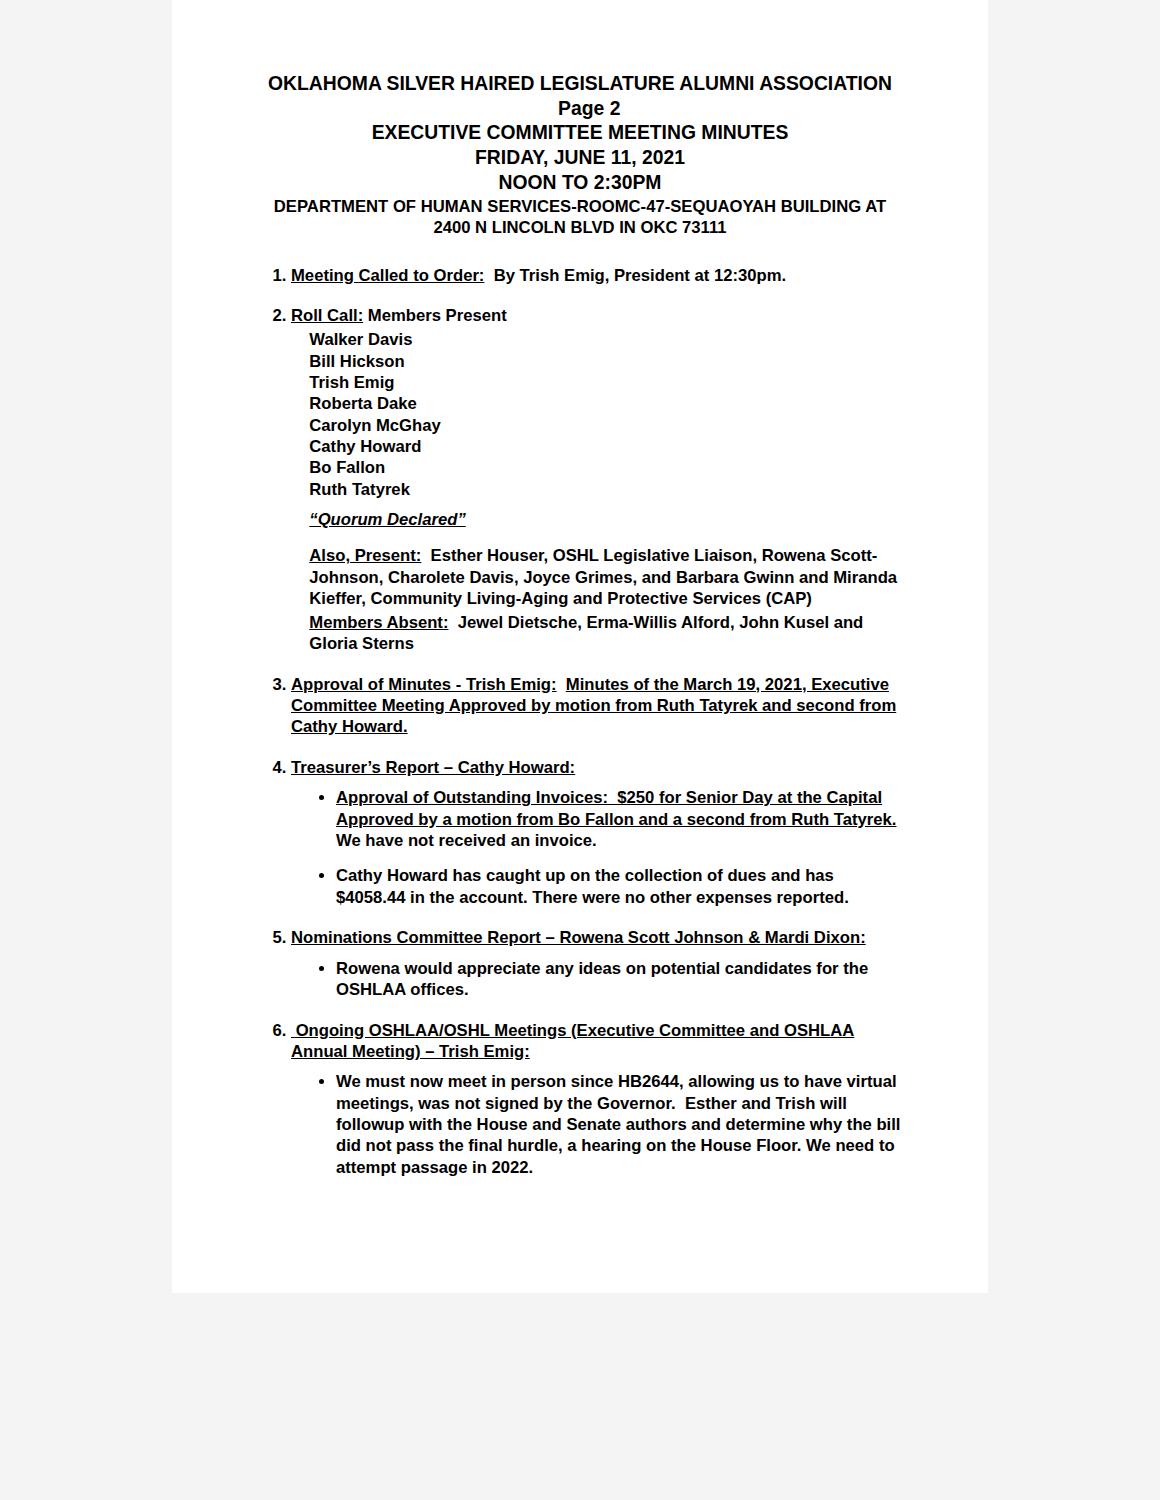OKLAHOMA SILVER HAIRED LEGISLATURE ALUMNI ASSOCIATION Page 2 EXECUTIVE COMMITTEE MEETING MINUTES FRIDAY, JUNE 11, 2021 NOON TO 2:30PM DEPARTMENT OF HUMAN SERVICES-ROOMC-47-SEQUAOYAH BUILDING AT 2400 N LINCOLN BLVD IN OKC 73111
Meeting Called to Order: By Trish Emig, President at 12:30pm.
Roll Call: Members Present
Walker Davis Bill Hickson Trish Emig Roberta Dake Carolyn McGhay Cathy Howard Bo Fallon Ruth Tatyrek
“Quorum Declared”
Also, Present: Esther Houser, OSHL Legislative Liaison, Rowena Scott-Johnson, Charolete Davis, Joyce Grimes, and Barbara Gwinn and Miranda Kieffer, Community Living-Aging and Protective Services (CAP)
Members Absent: Jewel Dietsche, Erma-Willis Alford, John Kusel and Gloria Sterns
Approval of Minutes - Trish Emig: Minutes of the March 19, 2021, Executive Committee Meeting Approved by motion from Ruth Tatyrek and second from Cathy Howard.
Treasurer’s Report – Cathy Howard:
Approval of Outstanding Invoices: $250 for Senior Day at the Capital Approved by a motion from Bo Fallon and a second from Ruth Tatyrek. We have not received an invoice.
Cathy Howard has caught up on the collection of dues and has $4058.44 in the account. There were no other expenses reported.
Nominations Committee Report – Rowena Scott Johnson & Mardi Dixon:
Rowena would appreciate any ideas on potential candidates for the OSHLAA offices.
Ongoing OSHLAA/OSHL Meetings (Executive Committee and OSHLAA Annual Meeting) – Trish Emig:
We must now meet in person since HB2644, allowing us to have virtual meetings, was not signed by the Governor. Esther and Trish will followup with the House and Senate authors and determine why the bill did not pass the final hurdle, a hearing on the House Floor. We need to attempt passage in 2022.